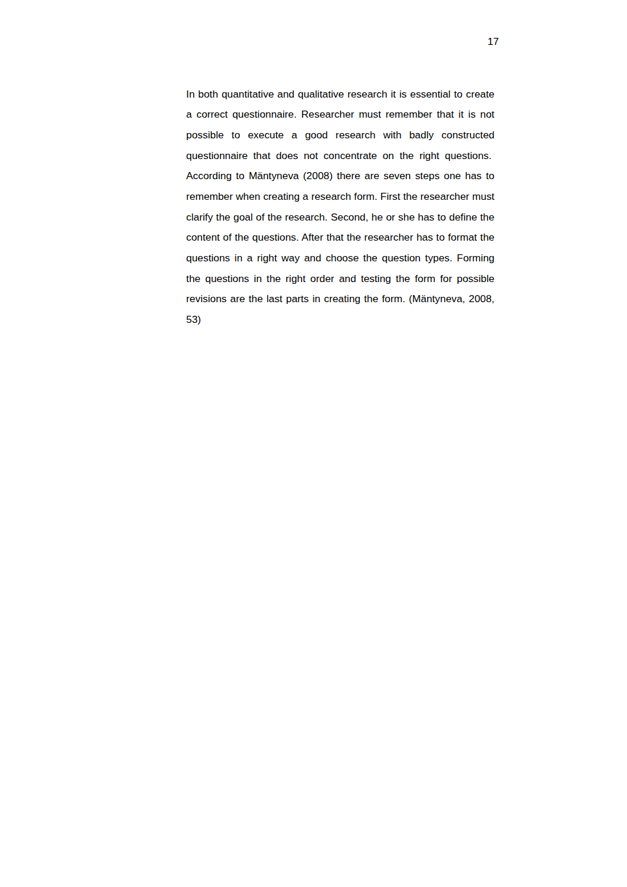17
In both quantitative and qualitative research it is essential to create a correct questionnaire. Researcher must remember that it is not possible to execute a good research with badly constructed questionnaire that does not concentrate on the right questions. According to Mäntyneva (2008) there are seven steps one has to remember when creating a research form. First the researcher must clarify the goal of the research. Second, he or she has to define the content of the questions. After that the researcher has to format the questions in a right way and choose the question types. Forming the questions in the right order and testing the form for possible revisions are the last parts in creating the form. (Mäntyneva, 2008, 53)